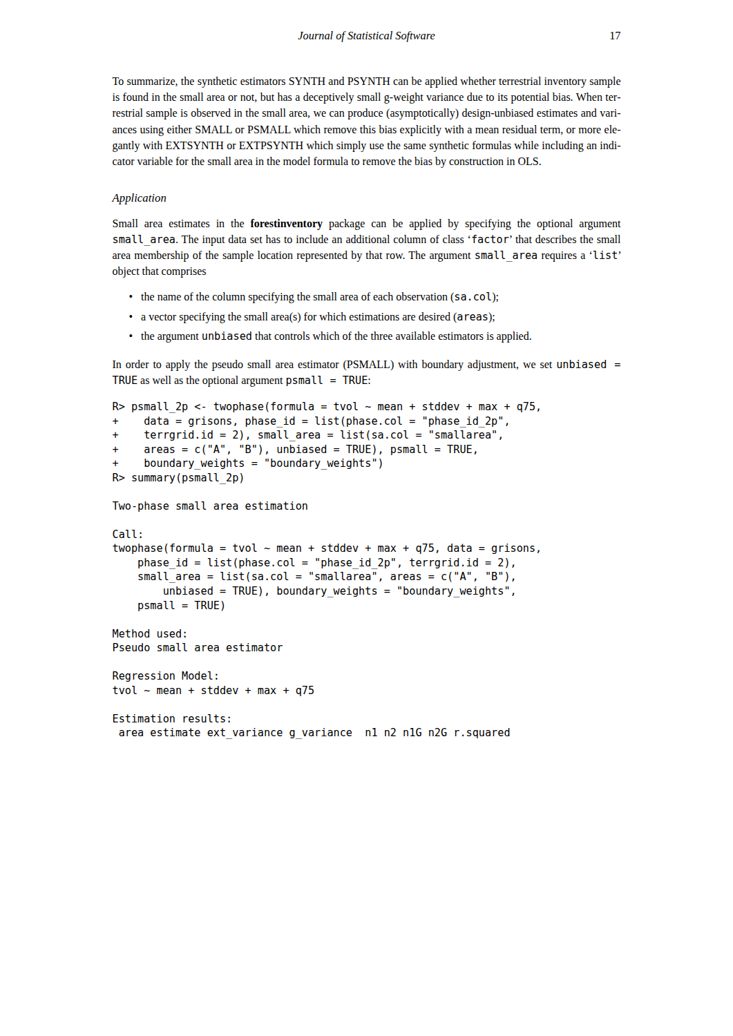Journal of Statistical Software 17
To summarize, the synthetic estimators SYNTH and PSYNTH can be applied whether terrestrial inventory sample is found in the small area or not, but has a deceptively small g-weight variance due to its potential bias. When terrestrial sample is observed in the small area, we can produce (asymptotically) design-unbiased estimates and variances using either SMALL or PSMALL which remove this bias explicitly with a mean residual term, or more elegantly with EXTSYNTH or EXTPSYNTH which simply use the same synthetic formulas while including an indicator variable for the small area in the model formula to remove the bias by construction in OLS.
Application
Small area estimates in the forestinventory package can be applied by specifying the optional argument small_area. The input data set has to include an additional column of class ‘factor’ that describes the small area membership of the sample location represented by that row. The argument small_area requires a ‘list’ object that comprises
the name of the column specifying the small area of each observation (sa.col);
a vector specifying the small area(s) for which estimations are desired (areas);
the argument unbiased that controls which of the three available estimators is applied.
In order to apply the pseudo small area estimator (PSMALL) with boundary adjustment, we set unbiased = TRUE as well as the optional argument psmall = TRUE:
R> psmall_2p <- twophase(formula = tvol ~ mean + stddev + max + q75,
+    data = grisons, phase_id = list(phase.col = "phase_id_2p",
+    terrgrid.id = 2), small_area = list(sa.col = "smallarea",
+    areas = c("A", "B"), unbiased = TRUE), psmall = TRUE,
+    boundary_weights = "boundary_weights")
R> summary(psmall_2p)

Two-phase small area estimation

Call:
twophase(formula = tvol ~ mean + stddev + max + q75, data = grisons,
    phase_id = list(phase.col = "phase_id_2p", terrgrid.id = 2),
    small_area = list(sa.col = "smallarea", areas = c("A", "B"),
        unbiased = TRUE), boundary_weights = "boundary_weights",
    psmall = TRUE)

Method used:
Pseudo small area estimator

Regression Model:
tvol ~ mean + stddev + max + q75

Estimation results:
 area estimate ext_variance g_variance  n1 n2 n1G n2G r.squared